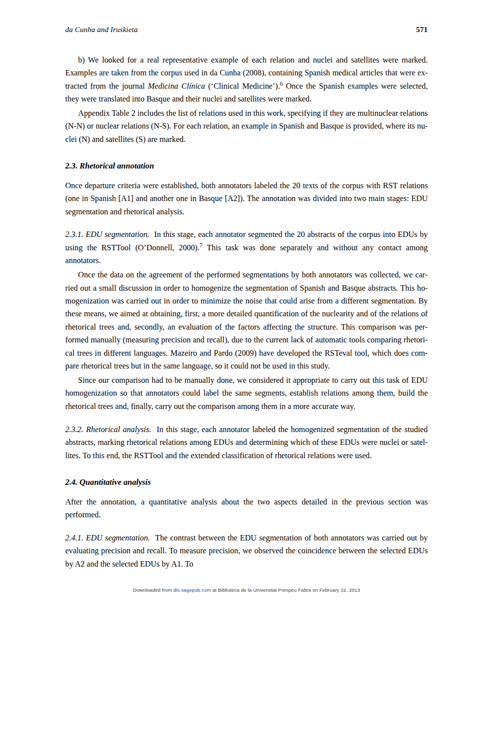da Cunha and Iruskieta 571
b) We looked for a real representative example of each relation and nuclei and satellites were marked. Examples are taken from the corpus used in da Cunha (2008), containing Spanish medical articles that were extracted from the journal Medicina Clínica (‘Clinical Medicine’).6 Once the Spanish examples were selected, they were translated into Basque and their nuclei and satellites were marked.
Appendix Table 2 includes the list of relations used in this work, specifying if they are multinuclear relations (N-N) or nuclear relations (N-S). For each relation, an example in Spanish and Basque is provided, where its nuclei (N) and satellites (S) are marked.
2.3. Rhetorical annotation
Once departure criteria were established, both annotators labeled the 20 texts of the corpus with RST relations (one in Spanish [A1] and another one in Basque [A2]). The annotation was divided into two main stages: EDU segmentation and rhetorical analysis.
2.3.1. EDU segmentation. In this stage, each annotator segmented the 20 abstracts of the corpus into EDUs by using the RSTTool (O’Donnell, 2000).7 This task was done separately and without any contact among annotators.
Once the data on the agreement of the performed segmentations by both annotators was collected, we carried out a small discussion in order to homogenize the segmentation of Spanish and Basque abstracts. This homogenization was carried out in order to minimize the noise that could arise from a different segmentation. By these means, we aimed at obtaining, first, a more detailed quantification of the nuclearity and of the relations of rhetorical trees and, secondly, an evaluation of the factors affecting the structure. This comparison was performed manually (measuring precision and recall), due to the current lack of automatic tools comparing rhetorical trees in different languages. Mazeiro and Pardo (2009) have developed the RSTeval tool, which does compare rhetorical trees but in the same language, so it could not be used in this study.
Since our comparison had to be manually done, we considered it appropriate to carry out this task of EDU homogenization so that annotators could label the same segments, establish relations among them, build the rhetorical trees and, finally, carry out the comparison among them in a more accurate way.
2.3.2. Rhetorical analysis. In this stage, each annotator labeled the homogenized segmentation of the studied abstracts, marking rhetorical relations among EDUs and determining which of these EDUs were nuclei or satellites. To this end, the RSTTool and the extended classification of rhetorical relations were used.
2.4. Quantitative analysis
After the annotation, a quantitative analysis about the two aspects detailed in the previous section was performed.
2.4.1. EDU segmentation. The contrast between the EDU segmentation of both annotators was carried out by evaluating precision and recall. To measure precision, we observed the coincidence between the selected EDUs by A2 and the selected EDUs by A1. To
Downloaded from dis.sagepub.com at Biblioteca de la Universitat Pompeu Fabra on February 22, 2013